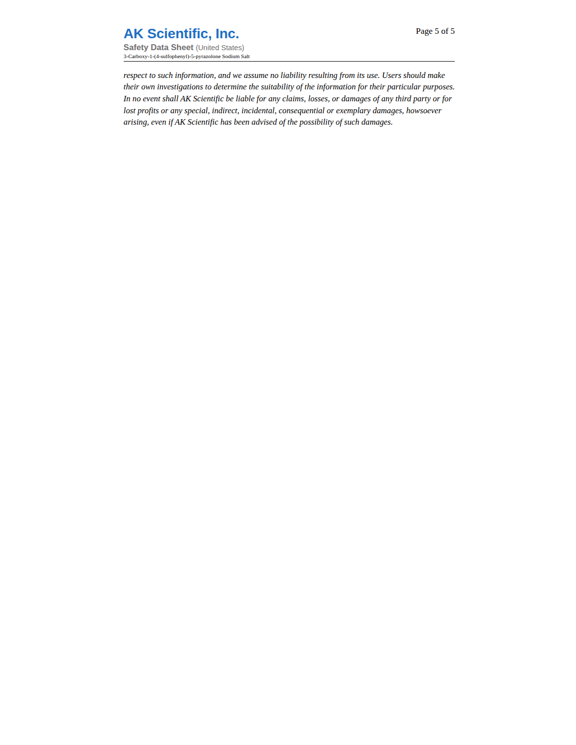Page 5 of 5
AK Scientific, Inc.
Safety Data Sheet (United States)
3-Carboxy-1-(4-sulfophenyl)-5-pyrazolone Sodium Salt
respect to such information, and we assume no liability resulting from its use. Users should make their own investigations to determine the suitability of the information for their particular purposes. In no event shall AK Scientific be liable for any claims, losses, or damages of any third party or for lost profits or any special, indirect, incidental, consequential or exemplary damages, howsoever arising, even if AK Scientific has been advised of the possibility of such damages.